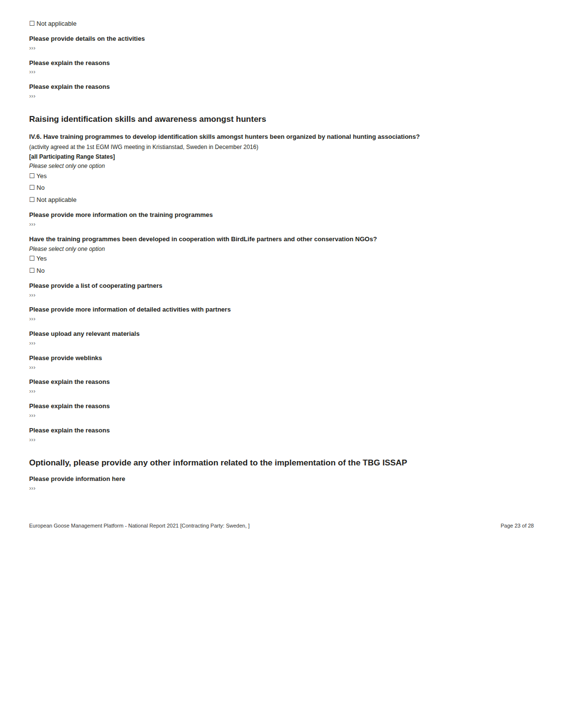☐ Not applicable
Please provide details on the activities
›››
Please explain the reasons
›››
Please explain the reasons
›››
Raising identification skills and awareness amongst hunters
IV.6. Have training programmes to develop identification skills amongst hunters been organized by national hunting associations?
(activity agreed at the 1st EGM IWG meeting in Kristianstad, Sweden in December 2016)
[all Participating Range States]
Please select only one option
☐ Yes
☐ No
☐ Not applicable
Please provide more information on the training programmes
›››
Have the training programmes been developed in cooperation with BirdLife partners and other conservation NGOs?
Please select only one option
☐ Yes
☐ No
Please provide a list of cooperating partners
›››
Please provide more information of detailed activities with partners
›››
Please upload any relevant materials
›››
Please provide weblinks
›››
Please explain the reasons
›››
Please explain the reasons
›››
Please explain the reasons
›››
Optionally, please provide any other information related to the implementation of the TBG ISSAP
Please provide information here
›››
European Goose Management Platform - National Report 2021 [Contracting Party: Sweden, ]
Page 23 of 28